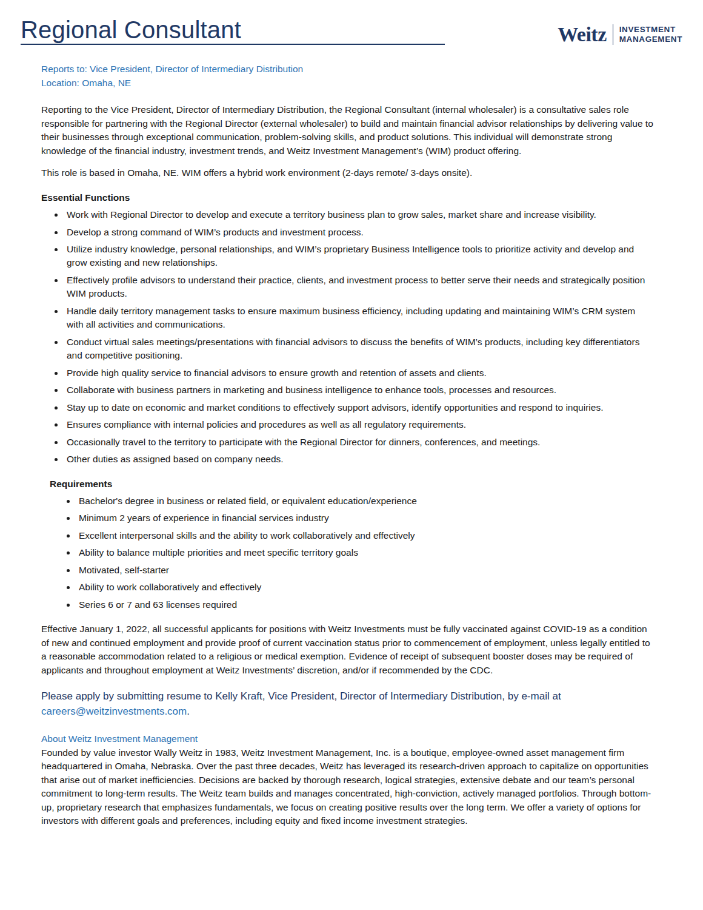Regional Consultant
Weitz INVESTMENT
MANAGEMENT
Reports to: Vice President, Director of Intermediary Distribution
Location: Omaha, NE
Reporting to the Vice President, Director of Intermediary Distribution, the Regional Consultant (internal wholesaler) is a consultative sales role responsible for partnering with the Regional Director (external wholesaler) to build and maintain financial advisor relationships by delivering value to their businesses through exceptional communication, problem-solving skills, and product solutions. This individual will demonstrate strong knowledge of the financial industry, investment trends, and Weitz Investment Management’s (WIM) product offering.
This role is based in Omaha, NE. WIM offers a hybrid work environment (2-days remote/ 3-days onsite).
Essential Functions
Work with Regional Director to develop and execute a territory business plan to grow sales, market share and increase visibility.
Develop a strong command of WIM’s products and investment process.
Utilize industry knowledge, personal relationships, and WIM’s proprietary Business Intelligence tools to prioritize activity and develop and grow existing and new relationships.
Effectively profile advisors to understand their practice, clients, and investment process to better serve their needs and strategically position WIM products.
Handle daily territory management tasks to ensure maximum business efficiency, including updating and maintaining WIM’s CRM system with all activities and communications.
Conduct virtual sales meetings/presentations with financial advisors to discuss the benefits of WIM’s products, including key differentiators and competitive positioning.
Provide high quality service to financial advisors to ensure growth and retention of assets and clients.
Collaborate with business partners in marketing and business intelligence to enhance tools, processes and resources.
Stay up to date on economic and market conditions to effectively support advisors, identify opportunities and respond to inquiries.
Ensures compliance with internal policies and procedures as well as all regulatory requirements.
Occasionally travel to the territory to participate with the Regional Director for dinners, conferences, and meetings.
Other duties as assigned based on company needs.
Requirements
Bachelor's degree in business or related field, or equivalent education/experience
Minimum 2 years of experience in financial services industry
Excellent interpersonal skills and the ability to work collaboratively and effectively
Ability to balance multiple priorities and meet specific territory goals
Motivated, self-starter
Ability to work collaboratively and effectively
Series 6 or 7 and 63 licenses required
Effective January 1, 2022, all successful applicants for positions with Weitz Investments must be fully vaccinated against COVID-19 as a condition of new and continued employment and provide proof of current vaccination status prior to commencement of employment, unless legally entitled to a reasonable accommodation related to a religious or medical exemption. Evidence of receipt of subsequent booster doses may be required of applicants and throughout employment at Weitz Investments’ discretion, and/or if recommended by the CDC.
Please apply by submitting resume to Kelly Kraft, Vice President, Director of Intermediary Distribution, by e-mail at careers@weitzinvestments.com.
About Weitz Investment Management
Founded by value investor Wally Weitz in 1983, Weitz Investment Management, Inc. is a boutique, employee-owned asset management firm headquartered in Omaha, Nebraska. Over the past three decades, Weitz has leveraged its research-driven approach to capitalize on opportunities that arise out of market inefficiencies. Decisions are backed by thorough research, logical strategies, extensive debate and our team’s personal commitment to long-term results. The Weitz team builds and manages concentrated, high-conviction, actively managed portfolios. Through bottom-up, proprietary research that emphasizes fundamentals, we focus on creating positive results over the long term. We offer a variety of options for investors with different goals and preferences, including equity and fixed income investment strategies.